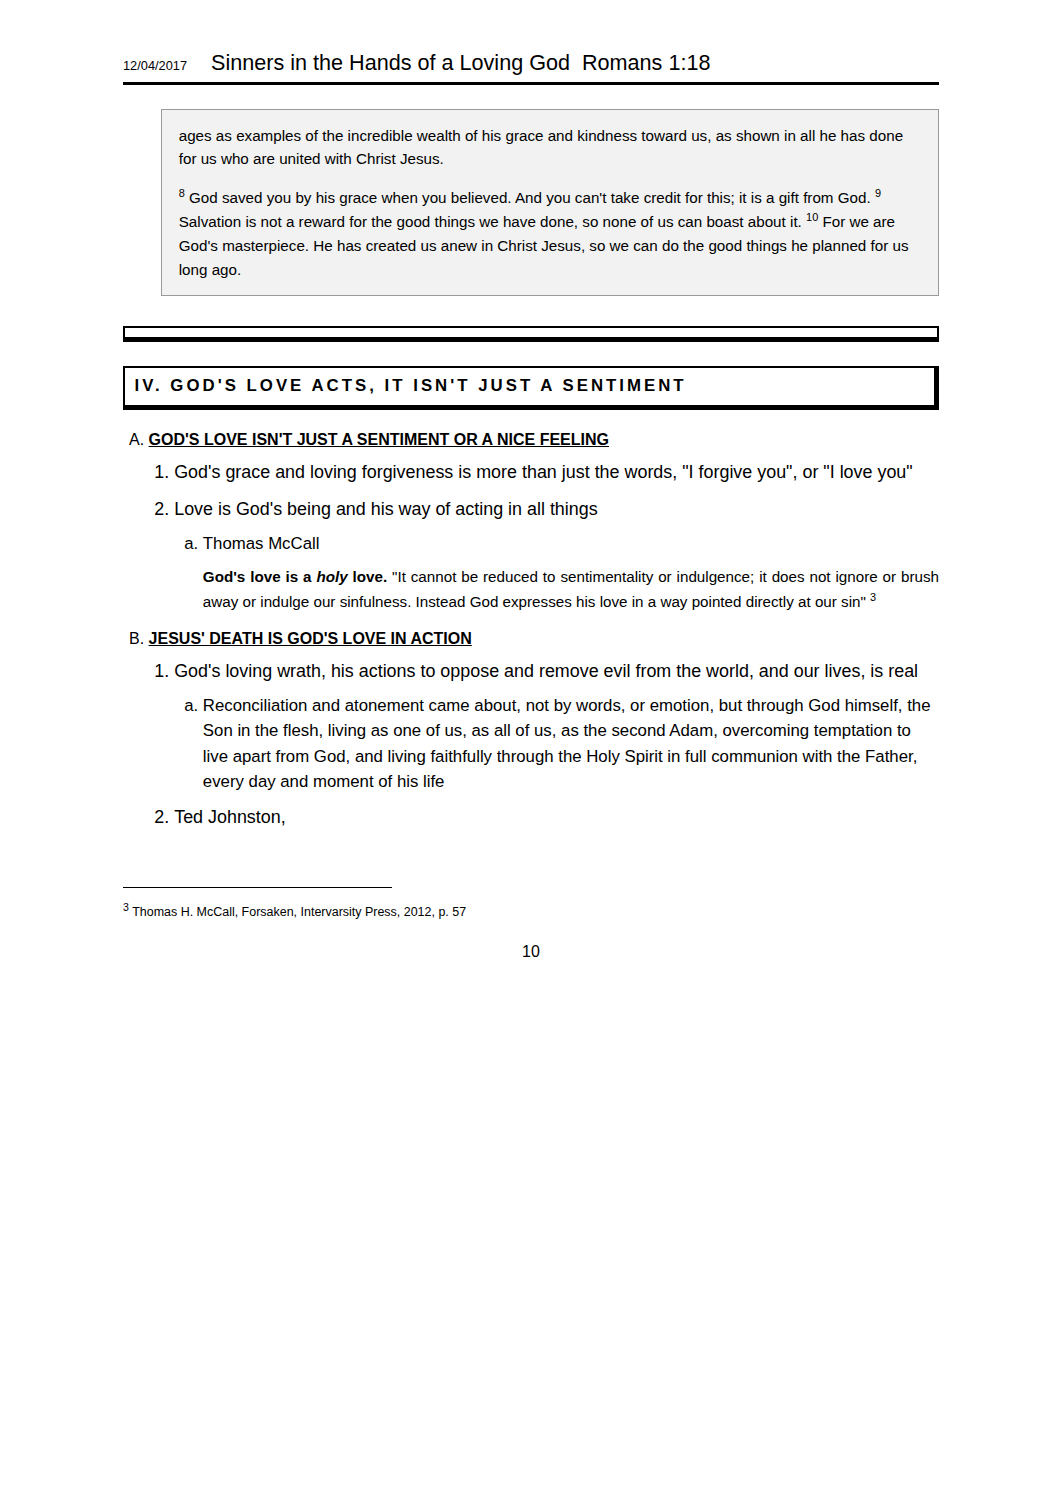12/04/2017 Sinners in the Hands of a Loving God Romans 1:18
ages as examples of the incredible wealth of his grace and kindness toward us, as shown in all he has done for us who are united with Christ Jesus.
8 God saved you by his grace when you believed. And you can't take credit for this; it is a gift from God. 9 Salvation is not a reward for the good things we have done, so none of us can boast about it. 10 For we are God's masterpiece. He has created us anew in Christ Jesus, so we can do the good things he planned for us long ago.
IV. GOD'S LOVE ACTS, IT ISN'T JUST A SENTIMENT
GOD'S LOVE ISN'T JUST A SENTIMENT OR A NICE FEELING
God's grace and loving forgiveness is more than just the words, "I forgive you", or "I love you"
Love is God's being and his way of acting in all things
Thomas McCall
God's love is a holy love. "It cannot be reduced to sentimentality or indulgence; it does not ignore or brush away or indulge our sinfulness. Instead God expresses his love in a way pointed directly at our sin" 3
JESUS' DEATH IS GOD'S LOVE IN ACTION
God's loving wrath, his actions to oppose and remove evil from the world, and our lives, is real
Reconciliation and atonement came about, not by words, or emotion, but through God himself, the Son in the flesh, living as one of us, as all of us, as the second Adam, overcoming temptation to live apart from God, and living faithfully through the Holy Spirit in full communion with the Father, every day and moment of his life
Ted Johnston,
3 Thomas H. McCall, Forsaken, Intervarsity Press, 2012, p. 57
10